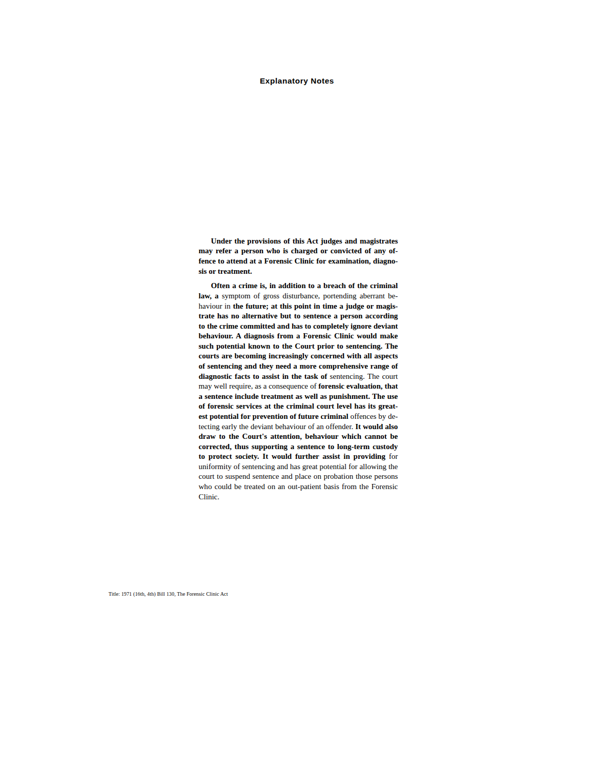Explanatory Notes
Under the provisions of this Act judges and magistrates may refer a person who is charged or convicted of any offence to attend at a Forensic Clinic for examination, diagnosis or treatment.
Often a crime is, in addition to a breach of the criminal law, a symptom of gross disturbance, portending aberrant behaviour in the future; at this point in time a judge or magistrate has no alternative but to sentence a person according to the crime committed and has to completely ignore deviant behaviour. A diagnosis from a Forensic Clinic would make such potential known to the Court prior to sentencing. The courts are becoming increasingly concerned with all aspects of sentencing and they need a more comprehensive range of diagnostic facts to assist in the task of sentencing. The court may well require, as a consequence of forensic evaluation, that a sentence include treatment as well as punishment. The use of forensic services at the criminal court level has its greatest potential for prevention of future criminal offences by detecting early the deviant behaviour of an offender. It would also draw to the Court's attention, behaviour which cannot be corrected, thus supporting a sentence to long-term custody to protect society. It would further assist in providing for uniformity of sentencing and has great potential for allowing the court to suspend sentence and place on probation those persons who could be treated on an out-patient basis from the Forensic Clinic.
Title: 1971 (16th, 4th) Bill 130, The Forensic Clinic Act